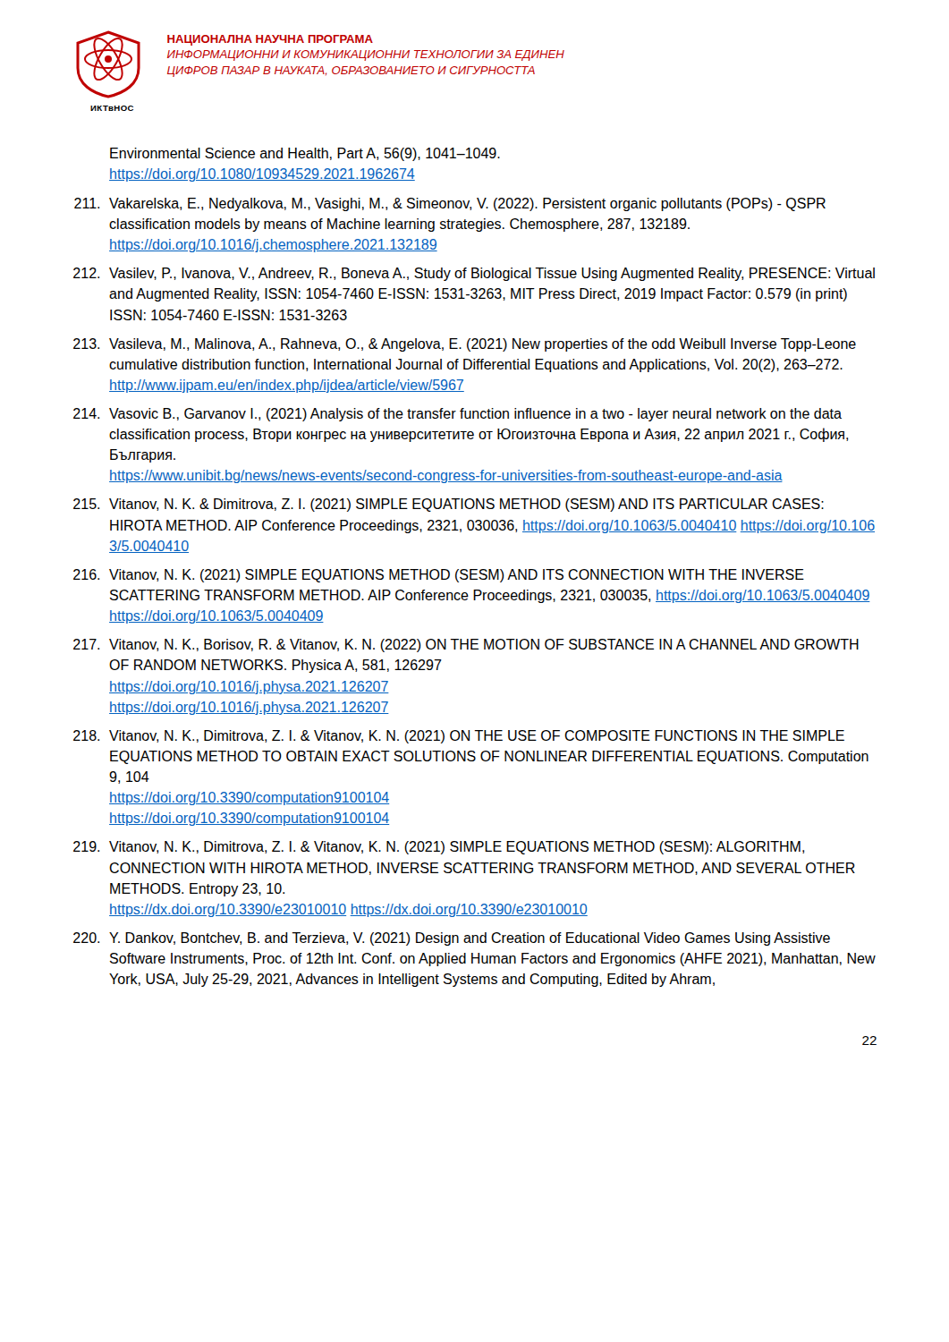ИКТвНОС
НАЦИОНАЛНА НАУЧНА ПРОГРАМА
ИНФОРМАЦИОННИ И КОМУНИКАЦИОННИ ТЕХНОЛОГИИ ЗА ЕДИНЕН
ЦИФРОВ ПАЗАР В НАУКАТА, ОБРАЗОВАНИЕТО И СИГУРНОСТТА
Environmental Science and Health, Part A, 56(9), 1041–1049.
https://doi.org/10.1080/10934529.2021.1962674
211. Vakarelska, E., Nedyalkova, M., Vasighi, M., & Simeonov, V. (2022). Persistent organic pollutants (POPs) - QSPR classification models by means of Machine learning strategies. Chemosphere, 287, 132189.
https://doi.org/10.1016/j.chemosphere.2021.132189
212. Vasilev, P., Ivanova, V., Andreev, R., Boneva A., Study of Biological Tissue Using Augmented Reality, PRESENCE: Virtual and Augmented Reality, ISSN: 1054-7460 E-ISSN: 1531-3263, MIT Press Direct, 2019 Impact Factor: 0.579 (in print) ISSN: 1054-7460 E-ISSN: 1531-3263
213. Vasileva, M., Malinova, A., Rahneva, O., & Angelova, E. (2021) New properties of the odd Weibull Inverse Topp-Leone cumulative distribution function, International Journal of Differential Equations and Applications, Vol. 20(2), 263–272.
http://www.ijpam.eu/en/index.php/ijdea/article/view/5967
214. Vasovic B., Garvanov I., (2021) Analysis of the transfer function influence in a two - layer neural network on the data classification process, Втори конгрес на университетите от Югоизточна Европа и Азия, 22 април 2021 г., София, България.
https://www.unibit.bg/news/news-events/second-congress-for-universities-from-southeast-europe-and-asia
215. Vitanov, N. K. & Dimitrova, Z. I. (2021) SIMPLE EQUATIONS METHOD (SESM) AND ITS PARTICULAR CASES: HIROTA METHOD. AIP Conference Proceedings, 2321, 030036, https://doi.org/10.1063/5.0040410 https://doi.org/10.1063/5.0040410
216. Vitanov, N. K. (2021) SIMPLE EQUATIONS METHOD (SESM) AND ITS CONNECTION WITH THE INVERSE SCATTERING TRANSFORM METHOD. AIP Conference Proceedings, 2321, 030035, https://doi.org/10.1063/5.0040409
https://doi.org/10.1063/5.0040409
217. Vitanov, N. K., Borisov, R. & Vitanov, K. N. (2022) ON THE MOTION OF SUBSTANCE IN A CHANNEL AND GROWTH OF RANDOM NETWORKS. Physica A, 581, 126297
https://doi.org/10.1016/j.physa.2021.126207
https://doi.org/10.1016/j.physa.2021.126207
218. Vitanov, N. K., Dimitrova, Z. I. & Vitanov, K. N. (2021) ON THE USE OF COMPOSITE FUNCTIONS IN THE SIMPLE EQUATIONS METHOD TO OBTAIN EXACT SOLUTIONS OF NONLINEAR DIFFERENTIAL EQUATIONS. Computation 9, 104
https://doi.org/10.3390/computation9100104
https://doi.org/10.3390/computation9100104
219. Vitanov, N. K., Dimitrova, Z. I. & Vitanov, K. N. (2021) SIMPLE EQUATIONS METHOD (SESM): ALGORITHM, CONNECTION WITH HIROTA METHOD, INVERSE SCATTERING TRANSFORM METHOD, AND SEVERAL OTHER METHODS. Entropy 23, 10.
https://dx.doi.org/10.3390/e23010010 https://dx.doi.org/10.3390/e23010010
220. Y. Dankov, Bontchev, B. and Terzieva, V. (2021) Design and Creation of Educational Video Games Using Assistive Software Instruments, Proc. of 12th Int. Conf. on Applied Human Factors and Ergonomics (AHFE 2021), Manhattan, New York, USA, July 25-29, 2021, Advances in Intelligent Systems and Computing, Edited by Ahram,
22